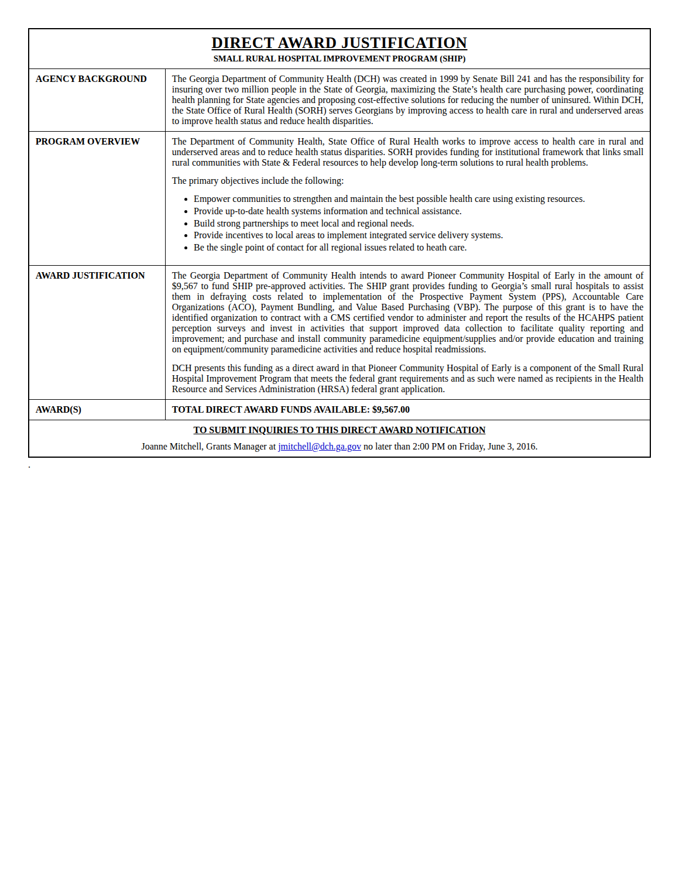| DIRECT AWARD JUSTIFICATION SMALL RURAL HOSPITAL IMPROVEMENT PROGRAM (SHIP) |
| AGENCY BACKGROUND | The Georgia Department of Community Health (DCH) was created in 1999 by Senate Bill 241 and has the responsibility for insuring over two million people in the State of Georgia, maximizing the State’s health care purchasing power, coordinating health planning for State agencies and proposing cost-effective solutions for reducing the number of uninsured. Within DCH, the State Office of Rural Health (SORH) serves Georgians by improving access to health care in rural and underserved areas to improve health status and reduce health disparities. |
| PROGRAM OVERVIEW | The Department of Community Health, State Office of Rural Health works to improve access to health care in rural and underserved areas and to reduce health status disparities. SORH provides funding for institutional framework that links small rural communities with State & Federal resources to help develop long-term solutions to rural health problems. The primary objectives include the following: Empower communities to strengthen and maintain the best possible health care using existing resources. Provide up-to-date health systems information and technical assistance. Build strong partnerships to meet local and regional needs. Provide incentives to local areas to implement integrated service delivery systems. Be the single point of contact for all regional issues related to heath care. |
| AWARD JUSTIFICATION | The Georgia Department of Community Health intends to award Pioneer Community Hospital of Early in the amount of $9,567 to fund SHIP pre-approved activities. The SHIP grant provides funding to Georgia’s small rural hospitals to assist them in defraying costs related to implementation of the Prospective Payment System (PPS), Accountable Care Organizations (ACO), Payment Bundling, and Value Based Purchasing (VBP). The purpose of this grant is to have the identified organization to contract with a CMS certified vendor to administer and report the results of the HCAHPS patient perception surveys and invest in activities that support improved data collection to facilitate quality reporting and improvement; and purchase and install community paramedicine equipment/supplies and/or provide education and training on equipment/community paramedicine activities and reduce hospital readmissions. DCH presents this funding as a direct award in that Pioneer Community Hospital of Early is a component of the Small Rural Hospital Improvement Program that meets the federal grant requirements and as such were named as recipients in the Health Resource and Services Administration (HRSA) federal grant application. |
| AWARD(S) | TOTAL DIRECT AWARD FUNDS AVAILABLE: $9,567.00 |
| TO SUBMIT INQUIRIES TO THIS DIRECT AWARD NOTIFICATION Joanne Mitchell, Grants Manager at jmitchell@dch.ga.gov no later than 2:00 PM on Friday, June 3, 2016. |
.